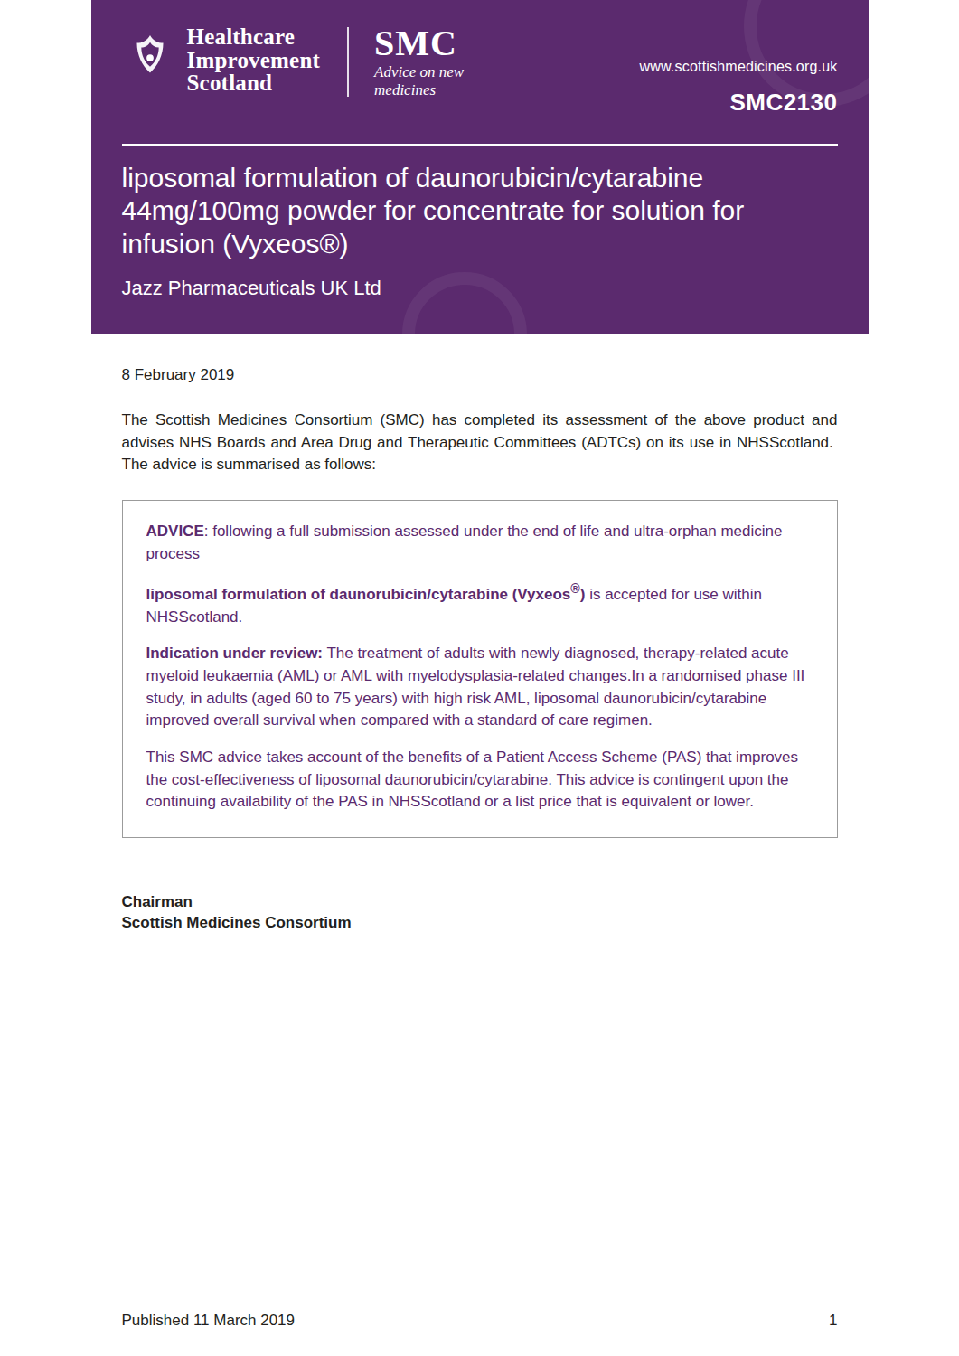Healthcare
Improvement
Scotland
SMC
Advice on new
medicines
www.scottishmedicines.org.uk
SMC2130
liposomal formulation of daunorubicin/cytarabine 44mg/100mg powder for concentrate for solution for infusion (Vyxeos®)
Jazz Pharmaceuticals UK Ltd
8 February 2019
The Scottish Medicines Consortium (SMC) has completed its assessment of the above product and advises NHS Boards and Area Drug and Therapeutic Committees (ADTCs) on its use in NHSScotland. The advice is summarised as follows:
ADVICE: following a full submission assessed under the end of life and ultra-orphan medicine process
liposomal formulation of daunorubicin/cytarabine (Vyxeos®) is accepted for use within NHSScotland.
Indication under review: The treatment of adults with newly diagnosed, therapy-related acute myeloid leukaemia (AML) or AML with myelodysplasia-related changes.In a randomised phase III study, in adults (aged 60 to 75 years) with high risk AML, liposomal daunorubicin/cytarabine improved overall survival when compared with a standard of care regimen.
This SMC advice takes account of the benefits of a Patient Access Scheme (PAS) that improves the cost-effectiveness of liposomal daunorubicin/cytarabine. This advice is contingent upon the continuing availability of the PAS in NHSScotland or a list price that is equivalent or lower.
Chairman
Scottish Medicines Consortium
Published 11 March 2019
1